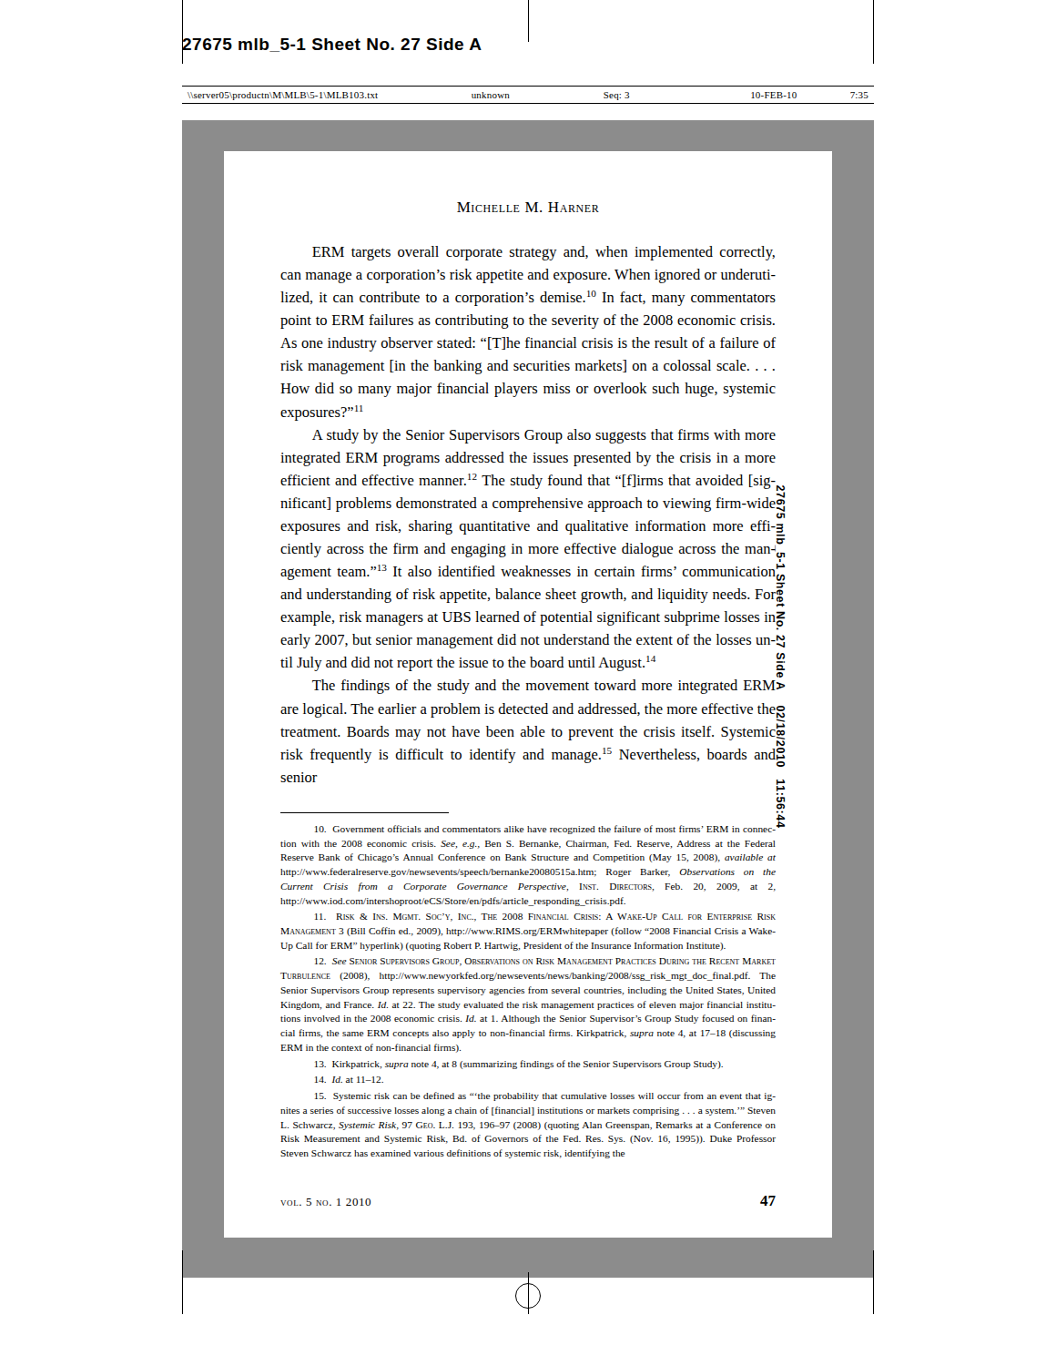27675 mlb_5-1 Sheet No. 27 Side A
\\server05\productn\M\MLB\5-1\MLB103.txt unknown Seq: 3 10-FEB-10 7:35
Michelle M. Harner
ERM targets overall corporate strategy and, when implemented correctly, can manage a corporation’s risk appetite and exposure. When ignored or underutilized, it can contribute to a corporation’s demise.10 In fact, many commentators point to ERM failures as contributing to the severity of the 2008 economic crisis. As one industry observer stated: “[T]he financial crisis is the result of a failure of risk management [in the banking and securities markets] on a colossal scale. . . . How did so many major financial players miss or overlook such huge, systemic exposures?”11
A study by the Senior Supervisors Group also suggests that firms with more integrated ERM programs addressed the issues presented by the crisis in a more efficient and effective manner.12 The study found that “[f]irms that avoided [significant] problems demonstrated a comprehensive approach to viewing firm-wide exposures and risk, sharing quantitative and qualitative information more efficiently across the firm and engaging in more effective dialogue across the management team.”13 It also identified weaknesses in certain firms’ communication and understanding of risk appetite, balance sheet growth, and liquidity needs. For example, risk managers at UBS learned of potential significant subprime losses in early 2007, but senior management did not understand the extent of the losses until July and did not report the issue to the board until August.14
The findings of the study and the movement toward more integrated ERM are logical. The earlier a problem is detected and addressed, the more effective the treatment. Boards may not have been able to prevent the crisis itself. Systemic risk frequently is difficult to identify and manage.15 Nevertheless, boards and senior
10. Government officials and commentators alike have recognized the failure of most firms’ ERM in connection with the 2008 economic crisis. See, e.g., Ben S. Bernanke, Chairman, Fed. Reserve, Address at the Federal Reserve Bank of Chicago’s Annual Conference on Bank Structure and Competition (May 15, 2008), available at http://www.federalreserve.gov/newsevents/speech/bernanke20080515a.htm; Roger Barker, Observations on the Current Crisis from a Corporate Governance Perspective, Inst. Directors, Feb. 20, 2009, at 2, http://www.iod.com/intershoproot/eCS/Store/en/pdfs/article_responding_crisis.pdf.
11. Risk & Ins. Mgmt. Soc’y, Inc., The 2008 Financial Crisis: A Wake-Up Call for Enterprise Risk Management 3 (Bill Coffin ed., 2009), http://www.RIMS.org/ERMwhitepaper (follow “2008 Financial Crisis a Wake-Up Call for ERM” hyperlink) (quoting Robert P. Hartwig, President of the Insurance Information Institute).
12. See Senior Supervisors Group, Observations on Risk Management Practices During the Recent Market Turbulence (2008), http://www.newyorkfed.org/newsevents/news/banking/2008/ssg_risk_mgt_doc_final.pdf. The Senior Supervisors Group represents supervisory agencies from several countries, including the United States, United Kingdom, and France. Id. at 22. The study evaluated the risk management practices of eleven major financial institutions involved in the 2008 economic crisis. Id. at 1. Although the Senior Supervisor’s Group Study focused on financial firms, the same ERM concepts also apply to non-financial firms. Kirkpatrick, supra note 4, at 17–18 (discussing ERM in the context of non-financial firms).
13. Kirkpatrick, supra note 4, at 8 (summarizing findings of the Senior Supervisors Group Study).
14. Id. at 11–12.
15. Systemic risk can be defined as “‘the probability that cumulative losses will occur from an event that ignites a series of successive losses along a chain of [financial] institutions or markets comprising . . . a system.’” Steven L. Schwarcz, Systemic Risk, 97 Geo. L.J. 193, 196–97 (2008) (quoting Alan Greenspan, Remarks at a Conference on Risk Measurement and Systemic Risk, Bd. of Governors of the Fed. Res. Sys. (Nov. 16, 1995)). Duke Professor Steven Schwarcz has examined various definitions of systemic risk, identifying the
vol. 5 no. 1 2010
47
27675 mlb_5-1 Sheet No. 27 Side A 02/18/2010 11:56:44